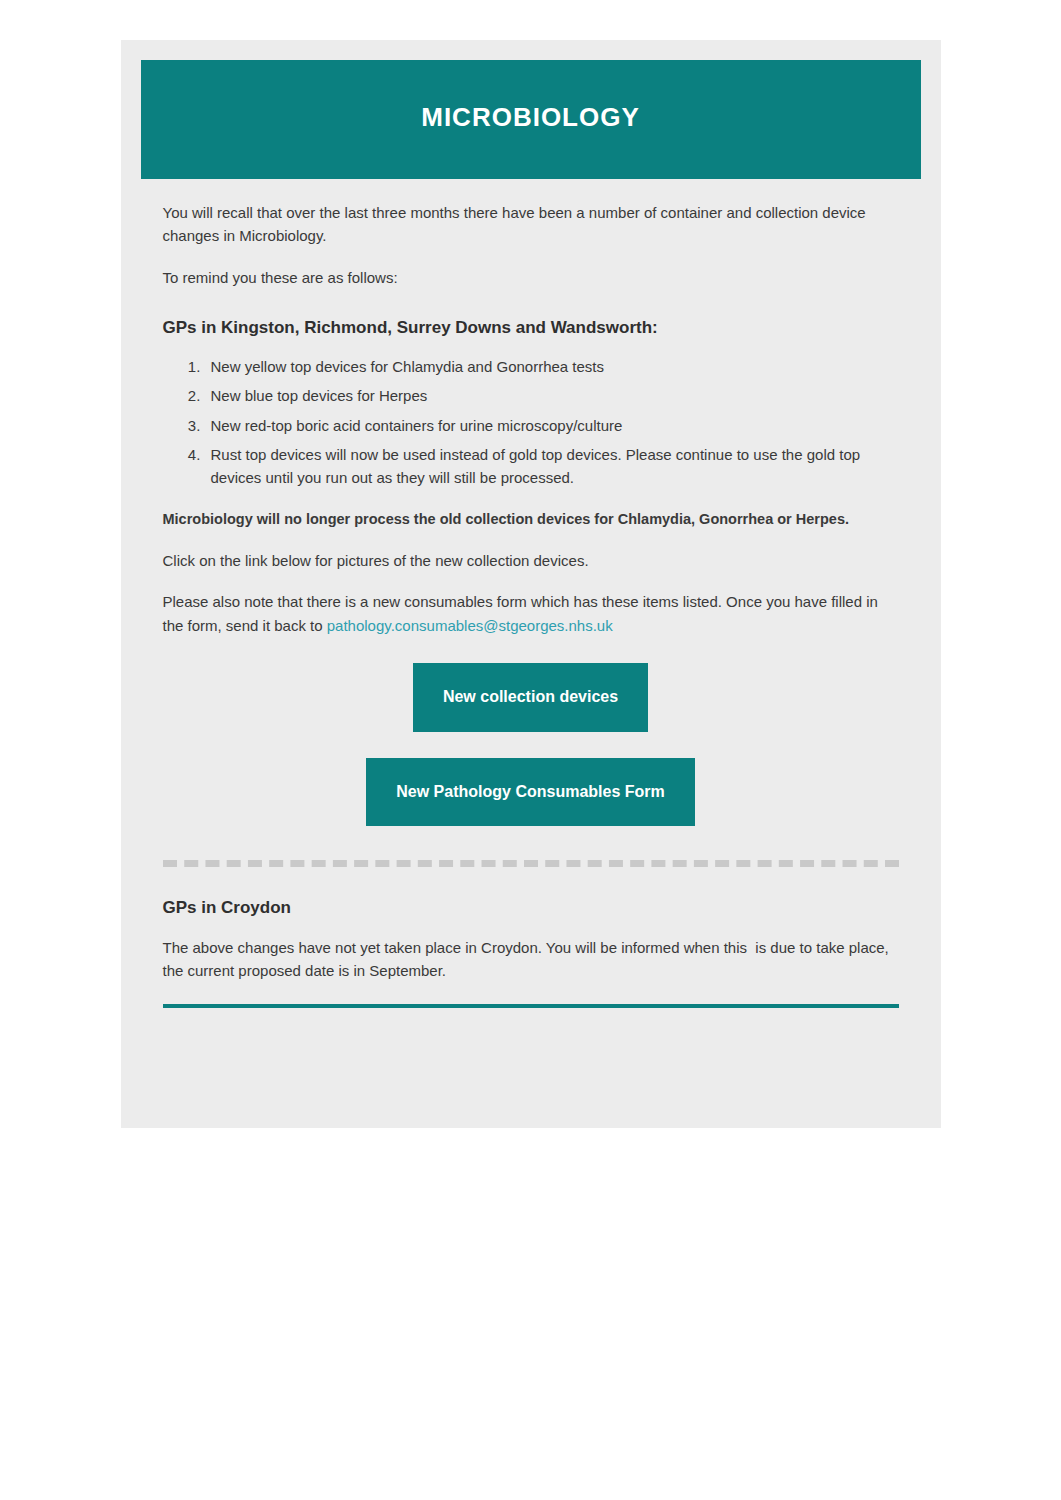MICROBIOLOGY
You will recall that over the last three months there have been a number of container and collection device changes in Microbiology.
To remind you these are as follows:
GPs in Kingston, Richmond, Surrey Downs and Wandsworth:
New yellow top devices for Chlamydia and Gonorrhea tests
New blue top devices for Herpes
New red-top boric acid containers for urine microscopy/culture
Rust top devices will now be used instead of gold top devices. Please continue to use the gold top devices until you run out as they will still be processed.
Microbiology will no longer process the old collection devices for Chlamydia, Gonorrhea or Herpes.
Click on the link below for pictures of the new collection devices.
Please also note that there is a new consumables form which has these items listed. Once you have filled in the form, send it back to pathology.consumables@stgeorges.nhs.uk
New collection devices
New Pathology Consumables Form
GPs in Croydon
The above changes have not yet taken place in Croydon. You will be informed when this is due to take place, the current proposed date is in September.